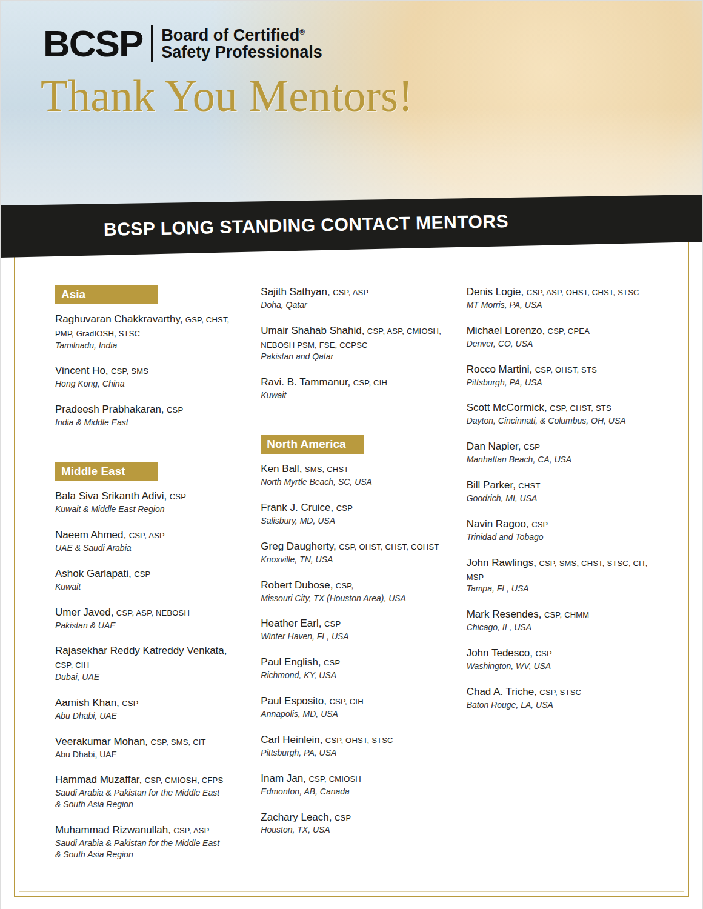BCSP Board of Certified®
Safety Professionals
Thank You Mentors!
BCSP LONG STANDING CONTACT MENTORS
Asia
Raghuvaran Chakkravarthy, GSP, CHST, PMP, GradIOSH, STSC Tamilnadu, India
Vincent Ho, CSP, SMS Hong Kong, China
Pradeesh Prabhakaran, CSP India & Middle East
Middle East
Bala Siva Srikanth Adivi, CSP Kuwait & Middle East Region
Naeem Ahmed, CSP, ASP UAE & Saudi Arabia
Ashok Garlapati, CSP Kuwait
Umer Javed, CSP, ASP, NEBOSH Pakistan & UAE
Rajasekhar Reddy Katreddy Venkata, CSP, CIH Dubai, UAE
Aamish Khan, CSP Abu Dhabi, UAE
Veerakumar Mohan, CSP, SMS, CIT Abu Dhabi, UAE
Hammad Muzaffar, CSP, CMIOSH, CFPS Saudi Arabia & Pakistan for the Middle East
& South Asia Region
Muhammad Rizwanullah, CSP, ASP Saudi Arabia & Pakistan for the Middle East
& South Asia Region
Sajith Sathyan, CSP, ASP Doha, Qatar
Umair Shahab Shahid, CSP, ASP, CMIOSH, NEBOSH PSM, FSE, CCPSC Pakistan and Qatar
Ravi. B. Tammanur, CSP, CIH Kuwait
North America
Ken Ball, SMS, CHST North Myrtle Beach, SC, USA
Frank J. Cruice, CSP Salisbury, MD, USA
Greg Daugherty, CSP, OHST, CHST, COHST Knoxville, TN, USA
Robert Dubose, CSP, Missouri City, TX (Houston Area), USA
Heather Earl, CSP Winter Haven, FL, USA
Paul English, CSP Richmond, KY, USA
Paul Esposito, CSP, CIH Annapolis, MD, USA
Carl Heinlein, CSP, OHST, STSC Pittsburgh, PA, USA
Inam Jan, CSP, CMIOSH Edmonton, AB, Canada
Zachary Leach, CSP Houston, TX, USA
Denis Logie, CSP, ASP, OHST, CHST, STSC MT Morris, PA, USA
Michael Lorenzo, CSP, CPEA Denver, CO, USA
Rocco Martini, CSP, OHST, STS Pittsburgh, PA, USA
Scott McCormick, CSP, CHST, STS Dayton, Cincinnati, & Columbus, OH, USA
Dan Napier, CSP Manhattan Beach, CA, USA
Bill Parker, CHST Goodrich, MI, USA
Navin Ragoo, CSP Trinidad and Tobago
John Rawlings, CSP, SMS, CHST, STSC, CIT, MSP Tampa, FL, USA
Mark Resendes, CSP, CHMM Chicago, IL, USA
John Tedesco, CSP Washington, WV, USA
Chad A. Triche, CSP, STSC Baton Rouge, LA, USA